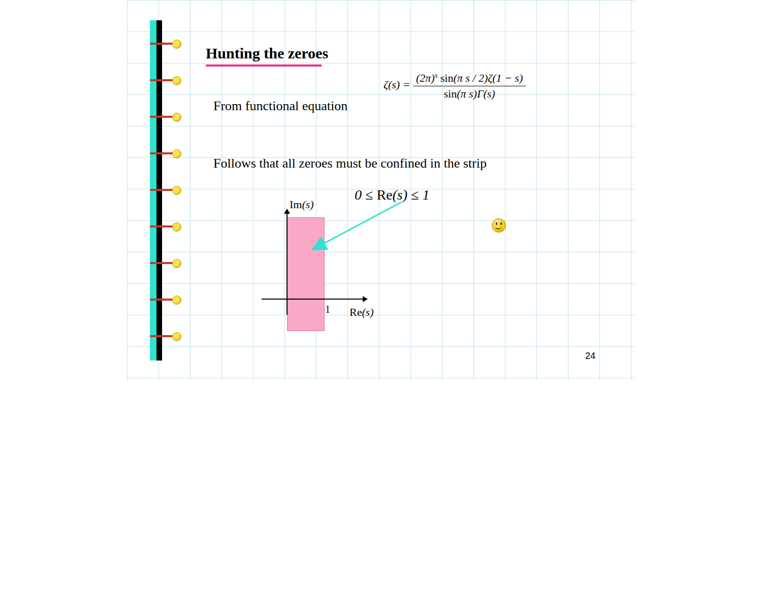Hunting the zeroes
From functional equation
ζ(s) = (2π)s sin(π s / 2)ζ(1 − s) sin(π s)Γ(s)
Follows that all zeroes must be confined in the strip
0 ≤ Re(s) ≤ 1
Im(s)
1
Re(s)
24